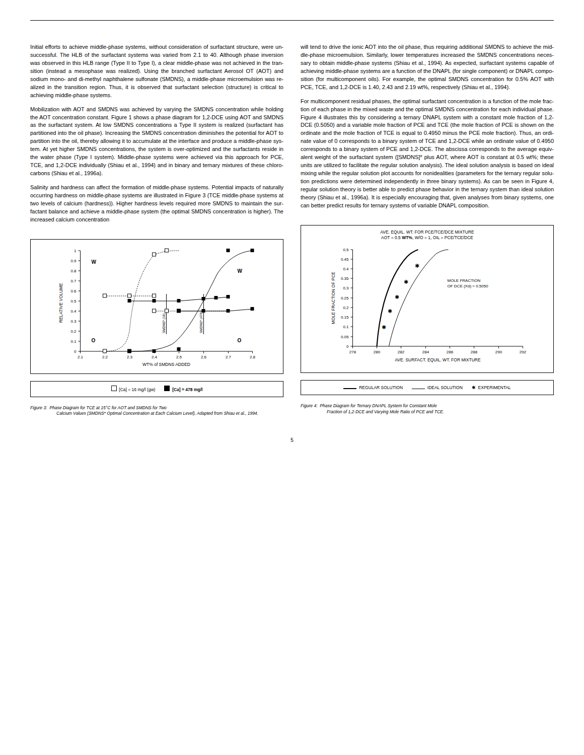Initial efforts to achieve middle-phase systems, without consideration of surfactant structure, were unsuccessful. The HLB of the surfactant systems was varied from 2.1 to 40. Although phase inversion was observed in this HLB range (Type II to Type I), a clear middle-phase was not achieved in the transition (instead a mesophase was realized). Using the branched surfactant Aerosol OT (AOT) and sodium mono- and di-methyl naphthalene sulfonate (SMDNS), a middle-phase microemulsion was realized in the transition region. Thus, it is observed that surfactant selection (structure) is critical to achieving middle-phase systems.
Mobilization with AOT and SMDNS was achieved by varying the SMDNS concentration while holding the AOT concentration constant. Figure 1 shows a phase diagram for 1,2-DCE using AOT and SMDNS as the surfactant system. At low SMDNS concentrations a Type II system is realized (surfactant has partitioned into the oil phase). Increasing the SMDNS concentration diminishes the potential for AOT to partition into the oil, thereby allowing it to accumulate at the interface and produce a middle-phase system. At yet higher SMDNS concentrations, the system is over-optimized and the surfactants reside in the water phase (Type I system). Middle-phase systems were achieved via this approach for PCE, TCE, and 1,2-DCE individually (Shiau et al., 1994) and in binary and ternary mixtures of these chlorocarbons (Shiau et al., 1996a).
Salinity and hardness can affect the formation of middle-phase systems. Potential impacts of naturally occurring hardness on middle-phase systems are illustrated in Figure 3 (TCE middle-phase systems at two levels of calcium (hardness)). Higher hardness levels required more SMDNS to maintain the surfactant balance and achieve a middle-phase system (the optimal SMDNS concentration is higher). The increased calcium concentration
1 0.9 0.8 0.7 0.6 0.5 0.4 0.3 0.2 0.1 0 2.1 2.2 2.3 2.4 2.5 2.6 2.7 2.8 RELATIVE VOLUME WT% of SMDNS ADDED W W O O SMDNS* (16) SMDNS* (478)
[Ca] = 16 mg/l (gw) [Ca] = 478 mg/l
Figure 3: Phase Diagram for TCE at 15°C for AOT and SMDNS for Two Calcium Values (SMDNS* Optimal Concentration at Each Calcium Level), Adapted from Shiau et al., 1994.
will tend to drive the ionic AOT into the oil phase, thus requiring additional SMDNS to achieve the middle-phase microemulsion. Similarly, lower temperatures increased the SMDNS concentrations necessary to obtain middle-phase systems (Shiau et al., 1994). As expected, surfactant systems capable of achieving middle-phase systems are a function of the DNAPL (for single component) or DNAPL composition (for multicomponent oils). For example, the optimal SMDNS concentration for 0.5% AOT with PCE, TCE, and 1,2-DCE is 1.40, 2.43 and 2.19 wt%, respectively (Shiau et al., 1994).
For multicomponent residual phases, the optimal surfactant concentration is a function of the mole fraction of each phase in the mixed waste and the optimal SMDNS concentration for each individual phase. Figure 4 illustrates this by considering a ternary DNAPL system with a constant mole fraction of 1,2-DCE (0.5050) and a variable mole fraction of PCE and TCE (the mole fraction of PCE is shown on the ordinate and the mole fraction of TCE is equal to 0.4950 minus the PCE mole fraction). Thus, an ordinate value of 0 corresponds to a binary system of TCE and 1,2-DCE while an ordinate value of 0.4950 corresponds to a binary system of PCE and 1,2-DCE. The abscissa corresponds to the average equivalent weight of the surfactant system ([SMDNS]* plus AOT, where AOT is constant at 0.5 wt%; these units are utilized to facilitate the regular solution analysis). The ideal solution analysis is based on ideal mixing while the regular solution plot accounts for nonidealities (parameters for the ternary regular solution predictions were determined independently in three binary systems). As can be seen in Figure 4, regular solution theory is better able to predict phase behavior in the ternary system than ideal solution theory (Shiau et al., 1996a). It is especially encouraging that, given analyses from binary systems, one can better predict results for ternary systems of variable DNAPL composition.
AVE. EQUIL. WT. FOR PCE/TCE/DCE MIXTURE
AOT = 0.5 WT%, W/O = 1, OIL = PCE/TCE/DCE
0.5 0.45 0.4 0.35 0.3 0.25 0.2 0.15 0.1 0.05 0 278 280 282 284 286 288 290 292 MOLE FRACTION OF PCE AVE. SURFACT. EQUIL. WT. FOR MIXTURE MOLE FRACTION OF DCE (Xd) = 0.5050 ✱ ✱ ✱ ✱ ✱
REGULAR SOLUTION IDEAL SOLUTION ✱ EXPERIMENTAL
Figure 4: Phase Diagram for Ternary DNAPL System for Constant Mole Fraction of 1,2-DCE and Varying Mole Ratio of PCE and TCE.
5